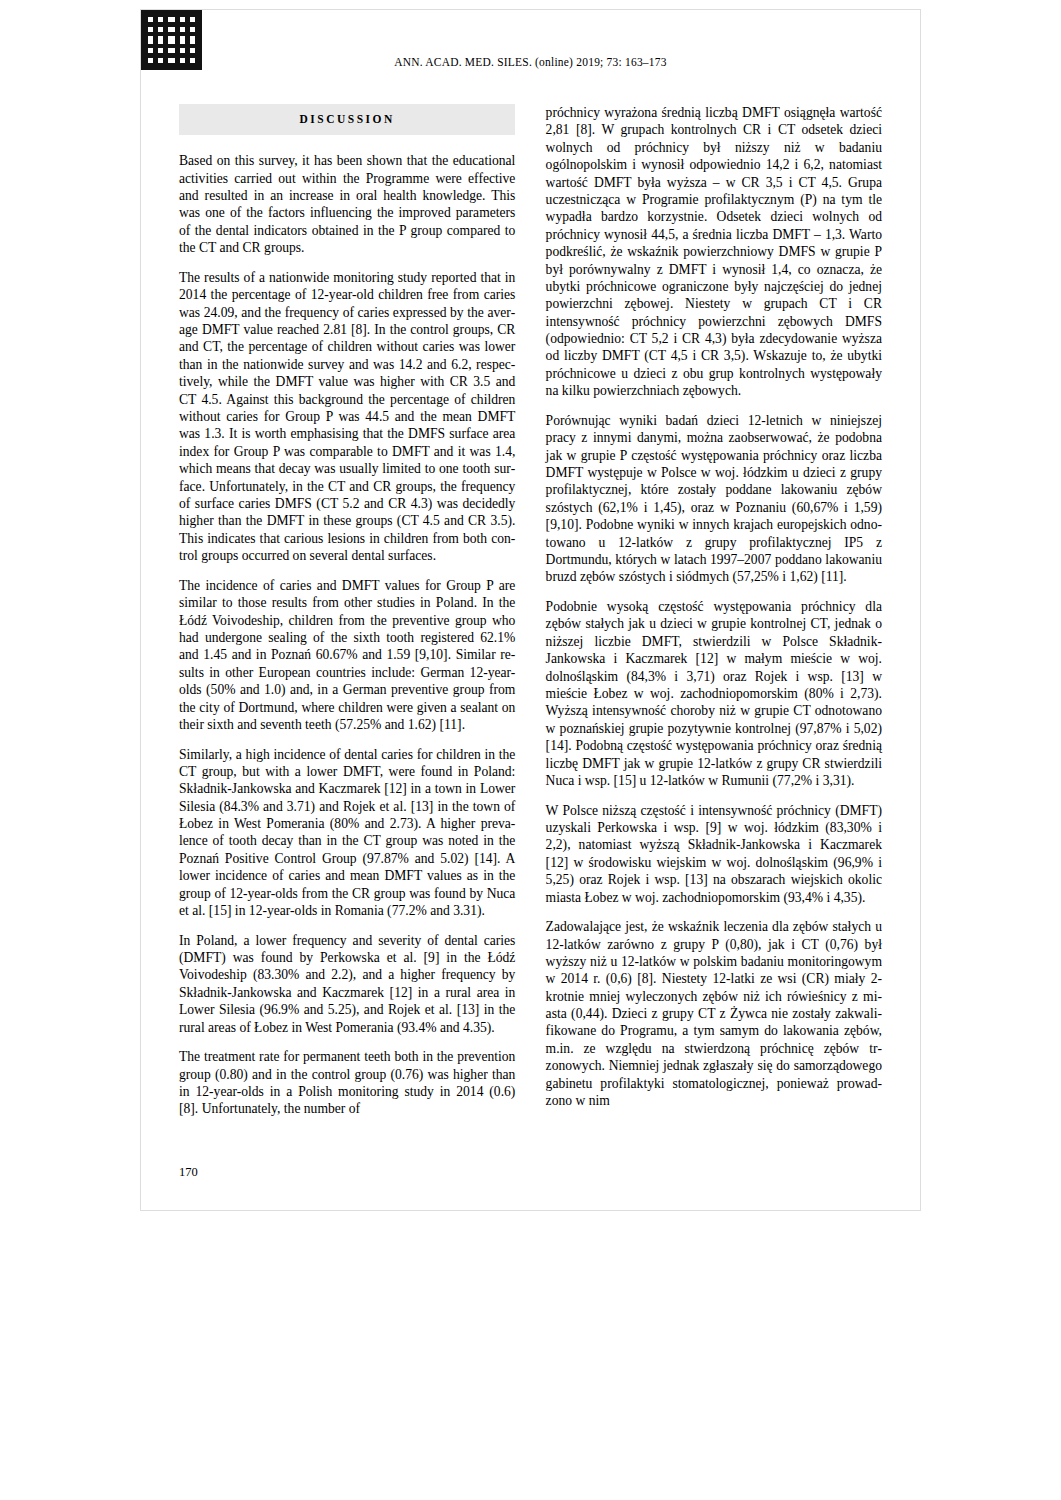ANN. ACAD. MED. SILES. (online) 2019; 73: 163–173
Discussion
Based on this survey, it has been shown that the educational activities carried out within the Programme were effective and resulted in an increase in oral health knowledge. This was one of the factors influencing the improved parameters of the dental indicators obtained in the P group compared to the CT and CR groups.
The results of a nationwide monitoring study reported that in 2014 the percentage of 12-year-old children free from caries was 24.09, and the frequency of caries expressed by the average DMFT value reached 2.81 [8]. In the control groups, CR and CT, the percentage of children without caries was lower than in the nationwide survey and was 14.2 and 6.2, respectively, while the DMFT value was higher with CR 3.5 and CT 4.5. Against this background the percentage of children without caries for Group P was 44.5 and the mean DMFT was 1.3. It is worth emphasising that the DMFS surface area index for Group P was comparable to DMFT and it was 1.4, which means that decay was usually limited to one tooth surface. Unfortunately, in the CT and CR groups, the frequency of surface caries DMFS (CT 5.2 and CR 4.3) was decidedly higher than the DMFT in these groups (CT 4.5 and CR 3.5). This indicates that carious lesions in children from both control groups occurred on several dental surfaces.
The incidence of caries and DMFT values for Group P are similar to those results from other studies in Poland. In the Łódź Voivodeship, children from the preventive group who had undergone sealing of the sixth tooth registered 62.1% and 1.45 and in Poznań 60.67% and 1.59 [9,10]. Similar results in other European countries include: German 12-year-olds (50% and 1.0) and, in a German preventive group from the city of Dortmund, where children were given a sealant on their sixth and seventh teeth (57.25% and 1.62) [11].
Similarly, a high incidence of dental caries for children in the CT group, but with a lower DMFT, were found in Poland: Składnik-Jankowska and Kaczmarek [12] in a town in Lower Silesia (84.3% and 3.71) and Rojek et al. [13] in the town of Łobez in West Pomerania (80% and 2.73). A higher prevalence of tooth decay than in the CT group was noted in the Poznań Positive Control Group (97.87% and 5.02) [14]. A lower incidence of caries and mean DMFT values as in the group of 12-year-olds from the CR group was found by Nuca et al. [15] in 12-year-olds in Romania (77.2% and 3.31).
In Poland, a lower frequency and severity of dental caries (DMFT) was found by Perkowska et al. [9] in the Łódź Voivodeship (83.30% and 2.2), and a higher frequency by Składnik-Jankowska and Kaczmarek [12] in a rural area in Lower Silesia (96.9% and 5.25), and Rojek et al. [13] in the rural areas of Łobez in West Pomerania (93.4% and 4.35).
The treatment rate for permanent teeth both in the prevention group (0.80) and in the control group (0.76) was higher than in 12-year-olds in a Polish monitoring study in 2014 (0.6) [8]. Unfortunately, the number of
próchnicy wyrażona średnią liczbą DMFT osiągnęła wartość 2,81 [8]. W grupach kontrolnych CR i CT odsetek dzieci wolnych od próchnicy był niższy niż w badaniu ogólnopolskim i wynosił odpowiednio 14,2 i 6,2, natomiast wartość DMFT była wyższa – w CR 3,5 i CT 4,5. Grupa uczestnicząca w Programie profilaktycznym (P) na tym tle wypadła bardzo korzystnie. Odsetek dzieci wolnych od próchnicy wynosił 44,5, a średnia liczba DMFT – 1,3. Warto podkreślić, że wskaźnik powierzchniowy DMFS w grupie P był porównywalny z DMFT i wynosił 1,4, co oznacza, że ubytki próchnicowe ograniczone były najczęściej do jednej powierzchni zębowej. Niestety w grupach CT i CR intensywność próchnicy powierzchni zębowych DMFS (odpowiednio: CT 5,2 i CR 4,3) była zdecydowanie wyższa od liczby DMFT (CT 4,5 i CR 3,5). Wskazuje to, że ubytki próchnicowe u dzieci z obu grup kontrolnych występowały na kilku powierzchniach zębowych.
Porównując wyniki badań dzieci 12-letnich w niniejszej pracy z innymi danymi, można zaobserwować, że podobna jak w grupie P częstość występowania próchnicy oraz liczba DMFT występuje w Polsce w woj. łódzkim u dzieci z grupy profilaktycznej, które zostały poddane lakowaniu zębów szóstych (62,1% i 1,45), oraz w Poznaniu (60,67% i 1,59) [9,10]. Podobne wyniki w innych krajach europejskich odnotowano u 12-latków z grupy profilaktycznej IP5 z Dortmundu, których w latach 1997–2007 poddano lakowaniu bruzd zębów szóstych i siódmych (57,25% i 1,62) [11].
Podobnie wysoką częstość występowania próchnicy dla zębów stałych jak u dzieci w grupie kontrolnej CT, jednak o niższej liczbie DMFT, stwierdzili w Polsce Składnik-Jankowska i Kaczmarek [12] w małym mieście w woj. dolnośląskim (84,3% i 3,71) oraz Rojek i wsp. [13] w mieście Łobez w woj. zachodniopomorskim (80% i 2,73). Wyższą intensywność choroby niż w grupie CT odnotowano w poznańskiej grupie pozytywnie kontrolnej (97,87% i 5,02) [14]. Podobną częstość występowania próchnicy oraz średnią liczbę DMFT jak w grupie 12-latków z grupy CR stwierdzili Nuca i wsp. [15] u 12-latków w Rumunii (77,2% i 3,31).
W Polsce niższą częstość i intensywność próchnicy (DMFT) uzyskali Perkowska i wsp. [9] w woj. łódzkim (83,30% i 2,2), natomiast wyższą Składnik-Jankowska i Kaczmarek [12] w środowisku wiejskim w woj. dolnośląskim (96,9% i 5,25) oraz Rojek i wsp. [13] na obszarach wiejskich okolic miasta Łobez w woj. zachodniopomorskim (93,4% i 4,35).
Zadowalające jest, że wskaźnik leczenia dla zębów stałych u 12-latków zarówno z grupy P (0,80), jak i CT (0,76) był wyższy niż u 12-latków w polskim badaniu monitoringowym w 2014 r. (0,6) [8]. Niestety 12-latki ze wsi (CR) miały 2-krotnie mniej wyleczonych zębów niż ich rówieśnicy z miasta (0,44). Dzieci z grupy CT z Żywca nie zostały zakwalifikowane do Programu, a tym samym do lakowania zębów, m.in. ze względu na stwierdzoną próchnicę zębów trzonowych. Niemniej jednak zgłaszały się do samorządowego gabinetu profilaktyki stomatologicznej, ponieważ prowadzono w nim
170